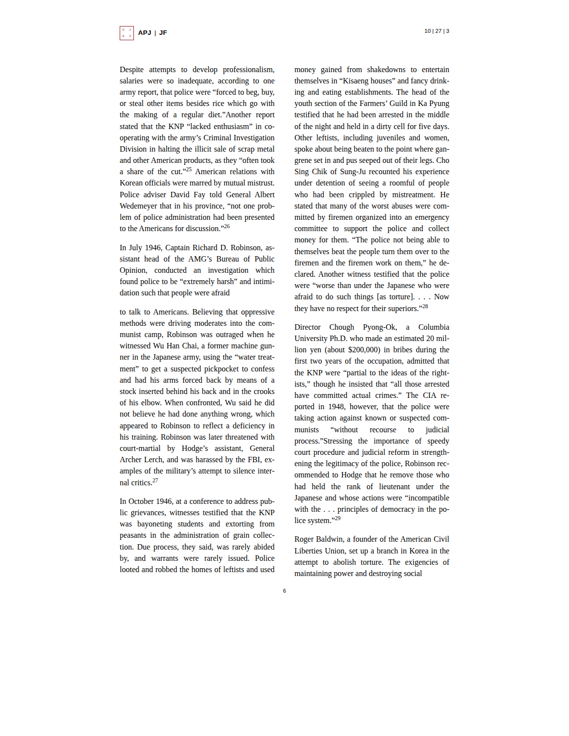日人本文
APJ | JF
10 | 27 | 3
Despite attempts to develop professionalism, salaries were so inadequate, according to one army report, that police were “forced to beg, buy, or steal other items besides rice which go with the making of a regular diet.”Another report stated that the KNP “lacked enthusiasm” in cooperating with the army’s Criminal Investigation Division in halting the illicit sale of scrap metal and other American products, as they “often took a share of the cut.”25 American relations with Korean officials were marred by mutual mistrust. Police adviser David Fay told General Albert Wedemeyer that in his province, “not one problem of police administration had been presented to the Americans for discussion.”26
In July 1946, Captain Richard D. Robinson, assistant head of the AMG’s Bureau of Public Opinion, conducted an investigation which found police to be “extremely harsh” and intimidation such that people were afraid
to talk to Americans. Believing that oppressive methods were driving moderates into the communist camp, Robinson was outraged when he witnessed Wu Han Chai, a former machine gunner in the Japanese army, using the “water treatment” to get a suspected pickpocket to confess and had his arms forced back by means of a stock inserted behind his back and in the crooks of his elbow. When confronted, Wu said he did not believe he had done anything wrong, which appeared to Robinson to reflect a deficiency in his training. Robinson was later threatened with court-martial by Hodge’s assistant, General Archer Lerch, and was harassed by the FBI, examples of the military’s attempt to silence internal critics.27
In October 1946, at a conference to address public grievances, witnesses testified that the KNP was bayoneting students and extorting from peasants in the administration of grain collection. Due process, they said, was rarely abided by, and warrants were rarely issued. Police looted and robbed the homes of leftists and used money gained from shakedowns to entertain themselves in “Kisaeng houses” and fancy drinking and eating establishments. The head of the youth section of the Farmers’ Guild in Ka Pyung testified that he had been arrested in the middle of the night and held in a dirty cell for five days. Other leftists, including juveniles and women, spoke about being beaten to the point where gangrene set in and pus seeped out of their legs. Cho Sing Chik of Sung-Ju recounted his experience under detention of seeing a roomful of people who had been crippled by mistreatment. He stated that many of the worst abuses were committed by firemen organized into an emergency committee to support the police and collect money for them. “The police not being able to themselves beat the people turn them over to the firemen and the firemen work on them,” he declared. Another witness testified that the police were “worse than under the Japanese who were afraid to do such things [as torture]. . . . Now they have no respect for their superiors.”28
Director Chough Pyong-Ok, a Columbia University Ph.D. who made an estimated 20 million yen (about $200,000) in bribes during the first two years of the occupation, admitted that the KNP were “partial to the ideas of the rightists,” though he insisted that “all those arrested have committed actual crimes.” The CIA reported in 1948, however, that the police were taking action against known or suspected communists “without recourse to judicial process.”Stressing the importance of speedy court procedure and judicial reform in strengthening the legitimacy of the police, Robinson recommended to Hodge that he remove those who had held the rank of lieutenant under the Japanese and whose actions were “incompatible with the . . . principles of democracy in the police system.”29
Roger Baldwin, a founder of the American Civil Liberties Union, set up a branch in Korea in the attempt to abolish torture. The exigencies of maintaining power and destroying social
6